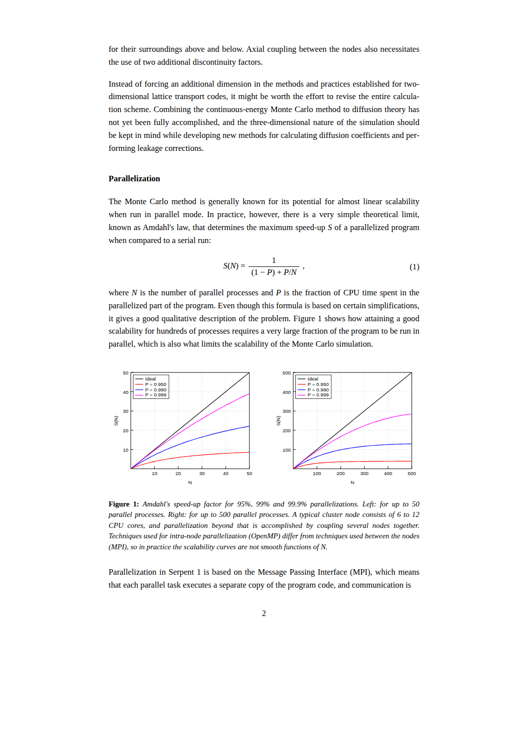for their surroundings above and below. Axial coupling between the nodes also necessitates the use of two additional discontinuity factors.
Instead of forcing an additional dimension in the methods and practices established for two-dimensional lattice transport codes, it might be worth the effort to revise the entire calculation scheme. Combining the continuous-energy Monte Carlo method to diffusion theory has not yet been fully accomplished, and the three-dimensional nature of the simulation should be kept in mind while developing new methods for calculating diffusion coefficients and performing leakage corrections.
Parallelization
The Monte Carlo method is generally known for its potential for almost linear scalability when run in parallel mode. In practice, however, there is a very simple theoretical limit, known as Amdahl's law, that determines the maximum speed-up S of a parallelized program when compared to a serial run:
S(N) = 1 (1 − P) + P/N , (1)
where N is the number of parallel processes and P is the fraction of CPU time spent in the parallelized part of the program. Even though this formula is based on certain simplifications, it gives a good qualitative description of the problem. Figure 1 shows how attaining a good scalability for hundreds of processes requires a very large fraction of the program to be run in parallel, which is also what limits the scalability of the Monte Carlo simulation.
10 20 30 40 50 10 20 30 40 50 N S(N) Ideal P = 0.950 P = 0.990 P = 0.999 100 200 300 400 500 100 200 300 400 500 N S(N) Ideal P = 0.950 P = 0.990 P = 0.999
Figure 1: Amdahl's speed-up factor for 95%, 99% and 99.9% parallelizations. Left: for up to 50 parallel processes. Right: for up to 500 parallel processes. A typical cluster node consists of 6 to 12 CPU cores, and parallelization beyond that is accomplished by coupling several nodes together. Techniques used for intra-node parallelization (OpenMP) differ from techniques used between the nodes (MPI), so in practice the scalability curves are not smooth functions of N.
Parallelization in Serpent 1 is based on the Message Passing Interface (MPI), which means that each parallel task executes a separate copy of the program code, and communication is
2